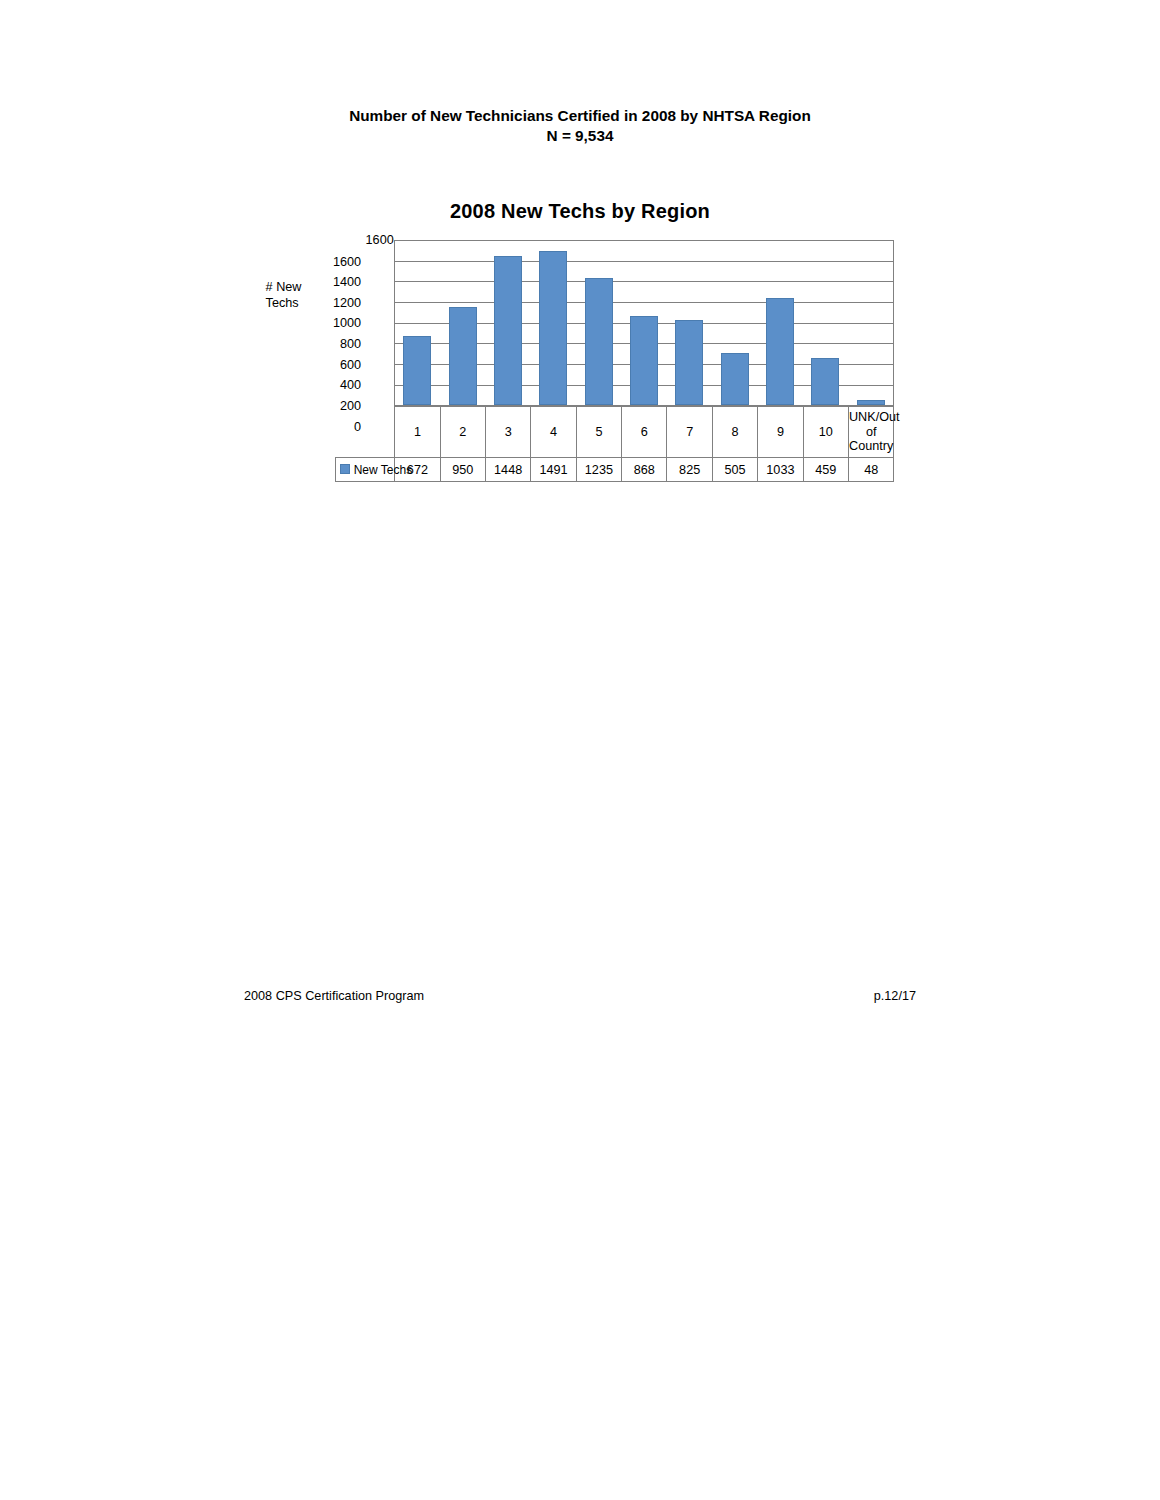Number of New Technicians Certified in 2008 by NHTSA Region
N = 9,534
2008 New Techs by Region
# New
Techs
| 1600 | |
| | 1 | 2 | 3 | 4 | 5 | 6 | 7 | 8 | 9 | 10 | UNK/Out of Country |
| New Techs | 672 | 950 | 1448 | 1491 | 1235 | 868 | 825 | 505 | 1033 | 459 | 48 |
1600
1400
1200
1000
800
600
400
200
0
2008 CPS Certification Program
p.12/17